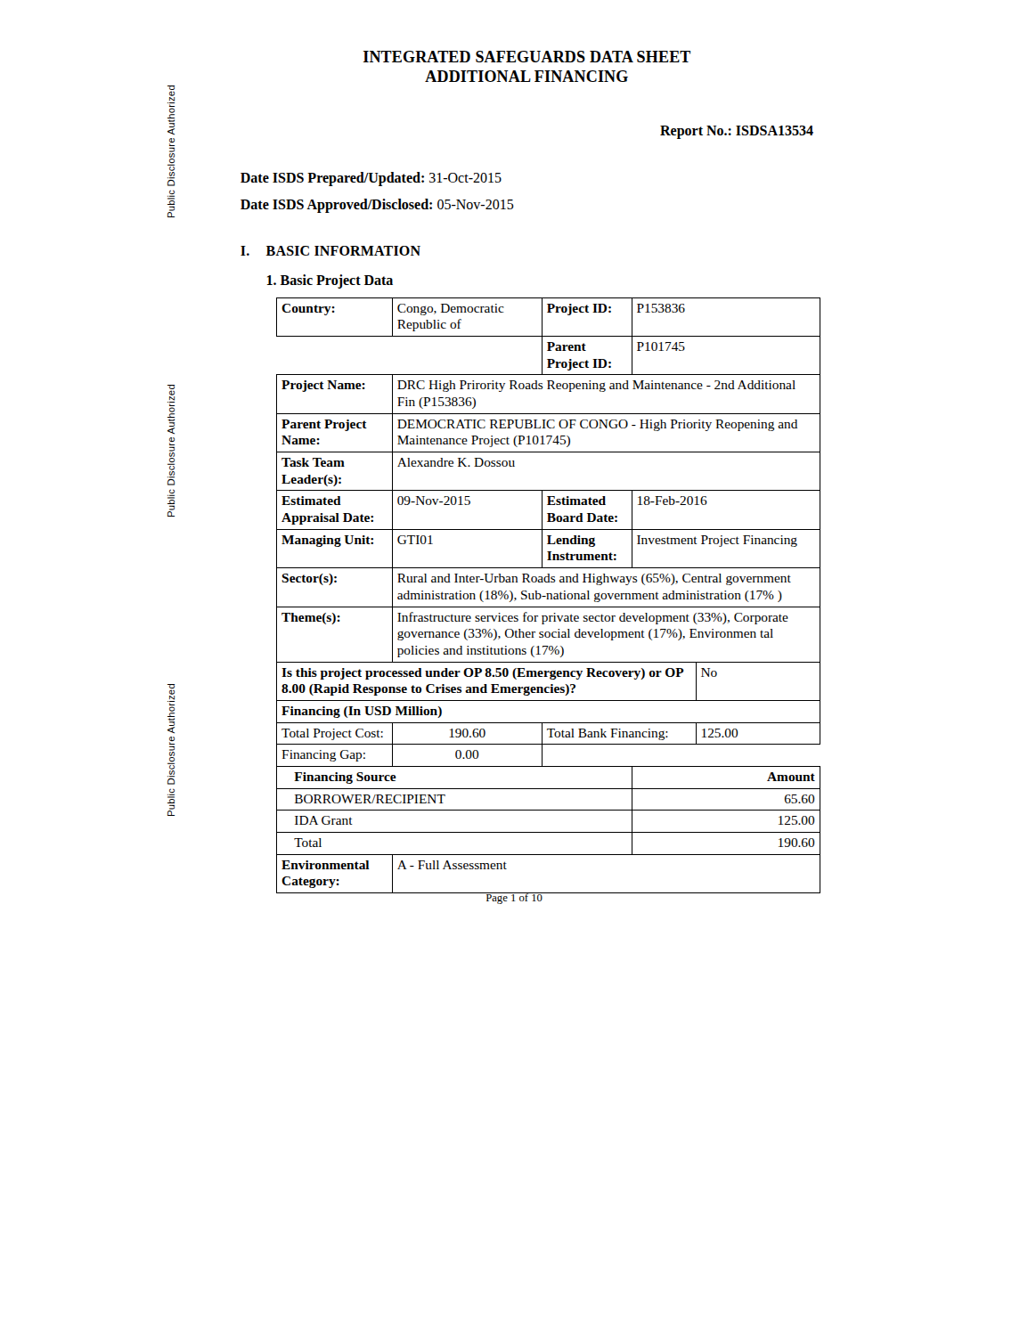Public Disclosure Authorized Public Disclosure Authorized Public Disclosure Authorized
INTEGRATED SAFEGUARDS DATA SHEET
ADDITIONAL FINANCING
Report No.: ISDSA13534
Date ISDS Prepared/Updated: 31-Oct-2015
Date ISDS Approved/Disclosed: 05-Nov-2015
I. BASIC INFORMATION
1. Basic Project Data
| Country: | Congo, Democratic Republic of | Project ID: | P153836 |
| | | Parent Project ID: | P101745 |
| Project Name: | DRC High Prirority Roads Reopening and Maintenance - 2nd Additional Fin (P153836) |
| Parent Project Name: | DEMOCRATIC REPUBLIC OF CONGO - High Priority Reopening and Maintenance Project (P101745) |
| Task Team Leader(s): | Alexandre K. Dossou |
| Estimated Appraisal Date: | 09-Nov-2015 | Estimated Board Date: | 18-Feb-2016 |
| Managing Unit: | GTI01 | Lending Instrument: | Investment Project Financing |
| Sector(s): | Rural and Inter-Urban Roads and Highways (65%), Central government administration (18%), Sub-national government administration (17% ) |
| Theme(s): | Infrastructure services for private sector development (33%), Corporate governance (33%), Other social development (17%), Environmen tal policies and institutions (17%) |
| Is this project processed under OP 8.50 (Emergency Recovery) or OP 8.00 (Rapid Response to Crises and Emergencies)? | No |
| Financing (In USD Million) |
| Total Project Cost: | 190.60 | Total Bank Financing: | 125.00 |
| Financing Gap: | 0.00 | |
| Financing Source | Amount |
| BORROWER/RECIPIENT | 65.60 |
| IDA Grant | 125.00 |
| Total | 190.60 |
| Environmental Category: | A - Full Assessment |
Page 1 of 10